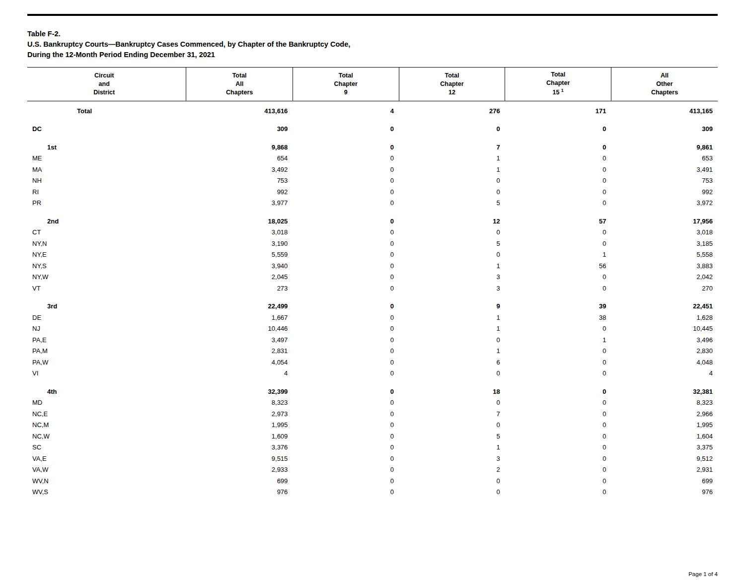Table F-2.
U.S. Bankruptcy Courts—Bankruptcy Cases Commenced, by Chapter of the Bankruptcy Code,
During the 12-Month Period Ending December 31, 2021
| Circuit and District | Total All Chapters | Total Chapter 9 | Total Chapter 12 | Total Chapter 15 1 | All Other Chapters |
| --- | --- | --- | --- | --- | --- |
| Total | 413,616 | 4 | 276 | 171 | 413,165 |
| DC | 309 | 0 | 0 | 0 | 309 |
| 1st | 9,868 | 0 | 7 | 0 | 9,861 |
| ME | 654 | 0 | 1 | 0 | 653 |
| MA | 3,492 | 0 | 1 | 0 | 3,491 |
| NH | 753 | 0 | 0 | 0 | 753 |
| RI | 992 | 0 | 0 | 0 | 992 |
| PR | 3,977 | 0 | 5 | 0 | 3,972 |
| 2nd | 18,025 | 0 | 12 | 57 | 17,956 |
| CT | 3,018 | 0 | 0 | 0 | 3,018 |
| NY,N | 3,190 | 0 | 5 | 0 | 3,185 |
| NY,E | 5,559 | 0 | 0 | 1 | 5,558 |
| NY,S | 3,940 | 0 | 1 | 56 | 3,883 |
| NY,W | 2,045 | 0 | 3 | 0 | 2,042 |
| VT | 273 | 0 | 3 | 0 | 270 |
| 3rd | 22,499 | 0 | 9 | 39 | 22,451 |
| DE | 1,667 | 0 | 1 | 38 | 1,628 |
| NJ | 10,446 | 0 | 1 | 0 | 10,445 |
| PA,E | 3,497 | 0 | 0 | 1 | 3,496 |
| PA,M | 2,831 | 0 | 1 | 0 | 2,830 |
| PA,W | 4,054 | 0 | 6 | 0 | 4,048 |
| VI | 4 | 0 | 0 | 0 | 4 |
| 4th | 32,399 | 0 | 18 | 0 | 32,381 |
| MD | 8,323 | 0 | 0 | 0 | 8,323 |
| NC,E | 2,973 | 0 | 7 | 0 | 2,966 |
| NC,M | 1,995 | 0 | 0 | 0 | 1,995 |
| NC,W | 1,609 | 0 | 5 | 0 | 1,604 |
| SC | 3,376 | 0 | 1 | 0 | 3,375 |
| VA,E | 9,515 | 0 | 3 | 0 | 9,512 |
| VA,W | 2,933 | 0 | 2 | 0 | 2,931 |
| WV,N | 699 | 0 | 0 | 0 | 699 |
| WV,S | 976 | 0 | 0 | 0 | 976 |
Page 1 of 4